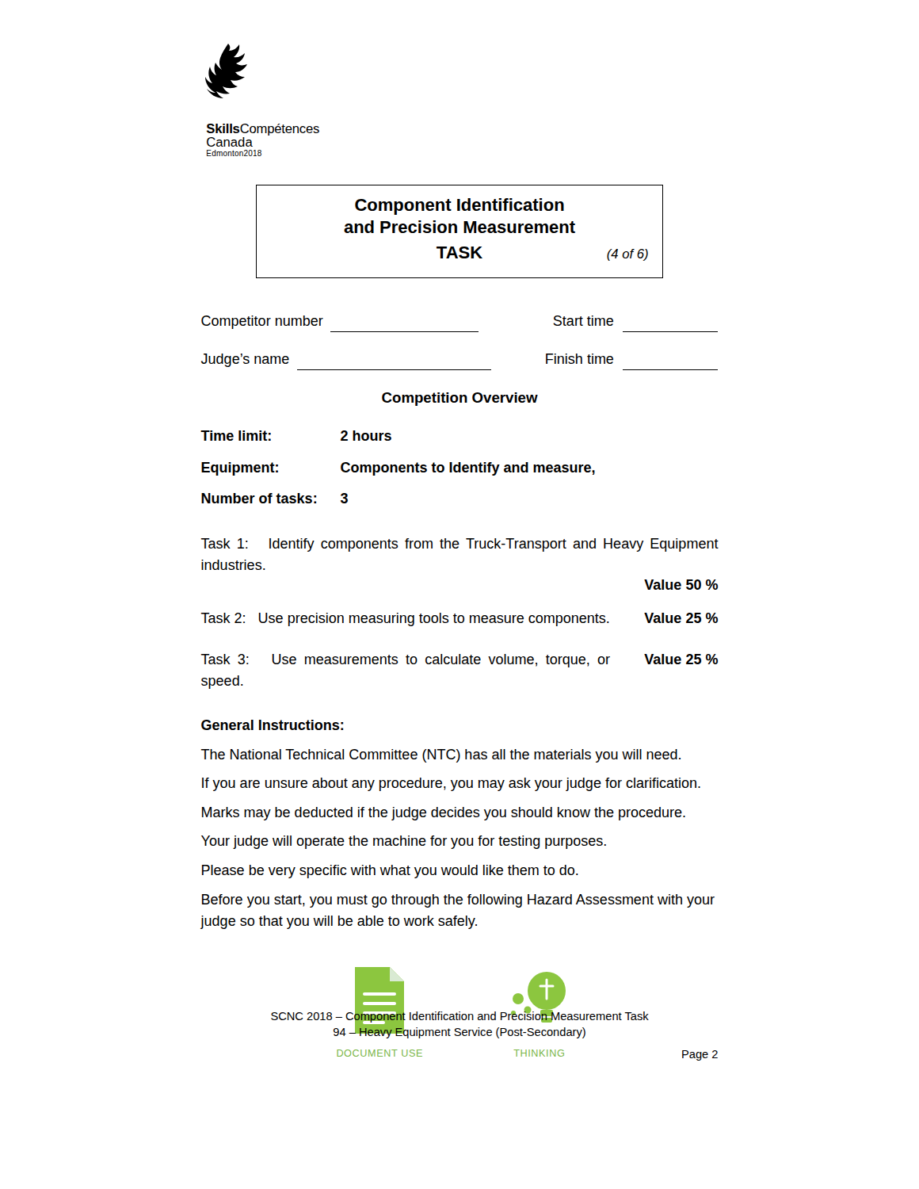Skills Compétences
Canada
Edmonton2018
Component Identification
and Precision Measurement
TASK (4 of 6)
Competitor number Start time
Judge’s name Finish time
Competition Overview
| Time limit: | 2 hours |
| Equipment: | Components to Identify and measure, |
| Number of tasks: | 3 |
Task 1: Identify components from the Truck-Transport and Heavy Equipment industries.
Value 50 %
Task 2: Use precision measuring tools to measure components.
Value 25 %
Task 3: Use measurements to calculate volume, torque, or speed.
Value 25 %
General Instructions:
The National Technical Committee (NTC) has all the materials you will need.
If you are unsure about any procedure, you may ask your judge for clarification.
Marks may be deducted if the judge decides you should know the procedure.
Your judge will operate the machine for you for testing purposes.
Please be very specific with what you would like them to do.
Before you start, you must go through the following Hazard Assessment with your judge so that you will be able to work safely.
DOCUMENT USE
THINKING
SCNC 2018 – Component Identification and Precision Measurement Task
94 – Heavy Equipment Service (Post-Secondary)
Page 2